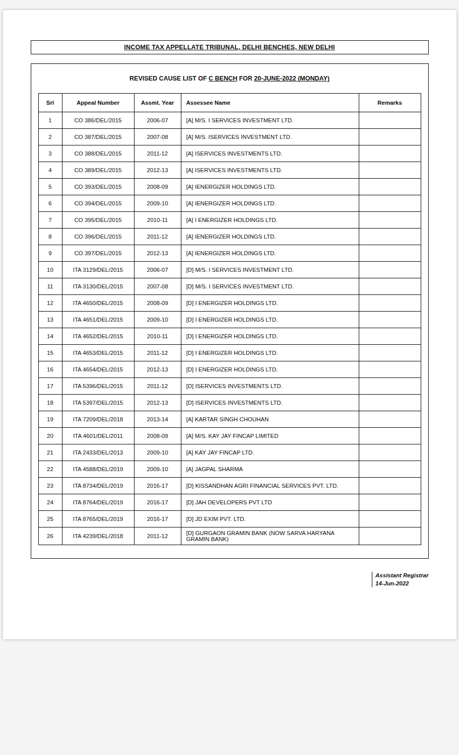INCOME TAX APPELLATE TRIBUNAL, DELHI BENCHES, NEW DELHI
REVISED CAUSE LIST OF C BENCH FOR 20-JUNE-2022 (MONDAY)
| Srl | Appeal Number | Assmt. Year | Assessee Name | Remarks |
| --- | --- | --- | --- | --- |
| 1 | CO 386/DEL/2015 | 2006-07 | [A] M/S. I SERVICES INVESTMENT LTD. | |
| 2 | CO 387/DEL/2015 | 2007-08 | [A] M/S. ISERVICES INVESTMENT LTD. | |
| 3 | CO 388/DEL/2015 | 2011-12 | [A] ISERVICES INVESTMENTS LTD. | |
| 4 | CO 389/DEL/2015 | 2012-13 | [A] ISERVICES INVESTMENTS LTD. | |
| 5 | CO 393/DEL/2015 | 2008-09 | [A] IENERGIZER HOLDINGS LTD. | |
| 6 | CO 394/DEL/2015 | 2009-10 | [A] IENERGIZER HOLDINGS LTD. | |
| 7 | CO 395/DEL/2015 | 2010-11 | [A] I ENERGIZER HOLDINGS LTD. | |
| 8 | CO 396/DEL/2015 | 2011-12 | [A] IENERGIZER HOLDINGS LTD. | |
| 9 | CO 397/DEL/2015 | 2012-13 | [A] IENERGIZER HOLDINGS LTD. | |
| 10 | ITA 3129/DEL/2015 | 2006-07 | [D] M/S. I SERVICES INVESTMENT LTD. | |
| 11 | ITA 3130/DEL/2015 | 2007-08 | [D] M/S. I SERVICES INVESTMENT LTD. | |
| 12 | ITA 4650/DEL/2015 | 2008-09 | [D] I ENERGIZER HOLDINGS LTD. | |
| 13 | ITA 4651/DEL/2015 | 2009-10 | [D] I ENERGIZER HOLDINGS LTD. | |
| 14 | ITA 4652/DEL/2015 | 2010-11 | [D] I ENERGIZER HOLDINGS LTD. | |
| 15 | ITA 4653/DEL/2015 | 2011-12 | [D] I ENERGIZER HOLDINGS LTD. | |
| 16 | ITA 4654/DEL/2015 | 2012-13 | [D] I ENERGIZER HOLDINGS LTD. | |
| 17 | ITA 5396/DEL/2015 | 2011-12 | [D] ISERVICES INVESTMENTS LTD. | |
| 18 | ITA 5397/DEL/2015 | 2012-13 | [D] ISERVICES INVESTMENTS LTD. | |
| 19 | ITA 7209/DEL/2018 | 2013-14 | [A] KARTAR SINGH CHOUHAN | |
| 20 | ITA 4601/DEL/2011 | 2008-09 | [A] M/S. KAY JAY FINCAP LIMITED | |
| 21 | ITA 2433/DEL/2013 | 2009-10 | [A] KAY JAY FINCAP LTD. | |
| 22 | ITA 4588/DEL/2019 | 2009-10 | [A] JAGPAL SHARMA | |
| 23 | ITA 8734/DEL/2019 | 2016-17 | [D] KISSANDHAN AGRI FINANCIAL SERVICES PVT. LTD. | |
| 24 | ITA 8764/DEL/2019 | 2016-17 | [D] JAH DEVELOPERS PVT LTD | |
| 25 | ITA 8765/DEL/2019 | 2016-17 | [D] JD EXIM PVT. LTD. | |
| 26 | ITA 4239/DEL/2018 | 2011-12 | [D] GURGAON GRAMIN BANK (NOW SARVA HARYANA GRAMIN BANK) | |
Assistant Registrar
14-Jun-2022